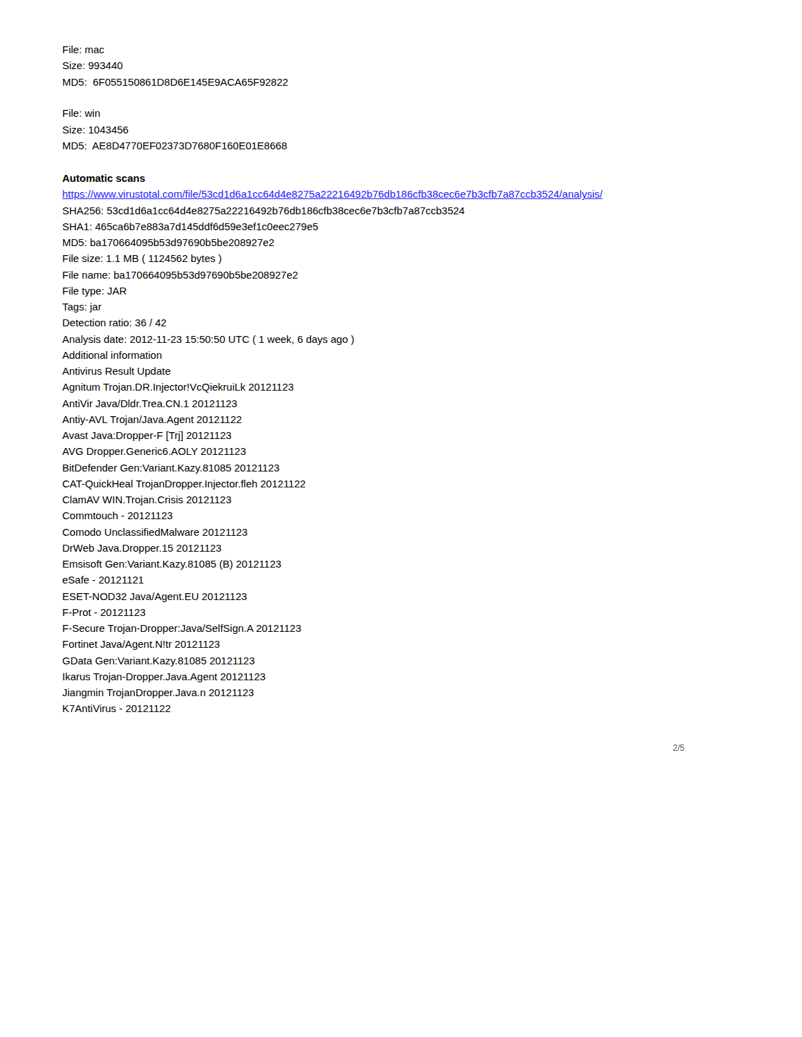File: mac
Size: 993440
MD5: 6F055150861D8D6E145E9ACA65F92822
File: win
Size: 1043456
MD5: AE8D4770EF02373D7680F160E01E8668
Automatic scans
https://www.virustotal.com/file/53cd1d6a1cc64d4e8275a22216492b76db186cfb38cec6e7b3cfb7a87ccb3524/analysis/
SHA256: 53cd1d6a1cc64d4e8275a22216492b76db186cfb38cec6e7b3cfb7a87ccb3524
SHA1: 465ca6b7e883a7d145ddf6d59e3ef1c0eec279e5
MD5: ba170664095b53d97690b5be208927e2
File size: 1.1 MB ( 1124562 bytes )
File name: ba170664095b53d97690b5be208927e2
File type: JAR
Tags: jar
Detection ratio: 36 / 42
Analysis date: 2012-11-23 15:50:50 UTC ( 1 week, 6 days ago )
Additional information
Antivirus Result Update
Agnitum Trojan.DR.Injector!VcQiekruiLk 20121123
AntiVir Java/Dldr.Trea.CN.1 20121123
Antiy-AVL Trojan/Java.Agent 20121122
Avast Java:Dropper-F [Trj] 20121123
AVG Dropper.Generic6.AOLY 20121123
BitDefender Gen:Variant.Kazy.81085 20121123
CAT-QuickHeal TrojanDropper.Injector.fleh 20121122
ClamAV WIN.Trojan.Crisis 20121123
Commtouch - 20121123
Comodo UnclassifiedMalware 20121123
DrWeb Java.Dropper.15 20121123
Emsisoft Gen:Variant.Kazy.81085 (B) 20121123
eSafe - 20121121
ESET-NOD32 Java/Agent.EU 20121123
F-Prot - 20121123
F-Secure Trojan-Dropper:Java/SelfSign.A 20121123
Fortinet Java/Agent.N!tr 20121123
GData Gen:Variant.Kazy.81085 20121123
Ikarus Trojan-Dropper.Java.Agent 20121123
Jiangmin TrojanDropper.Java.n 20121123
K7AntiVirus - 20121122
2/5